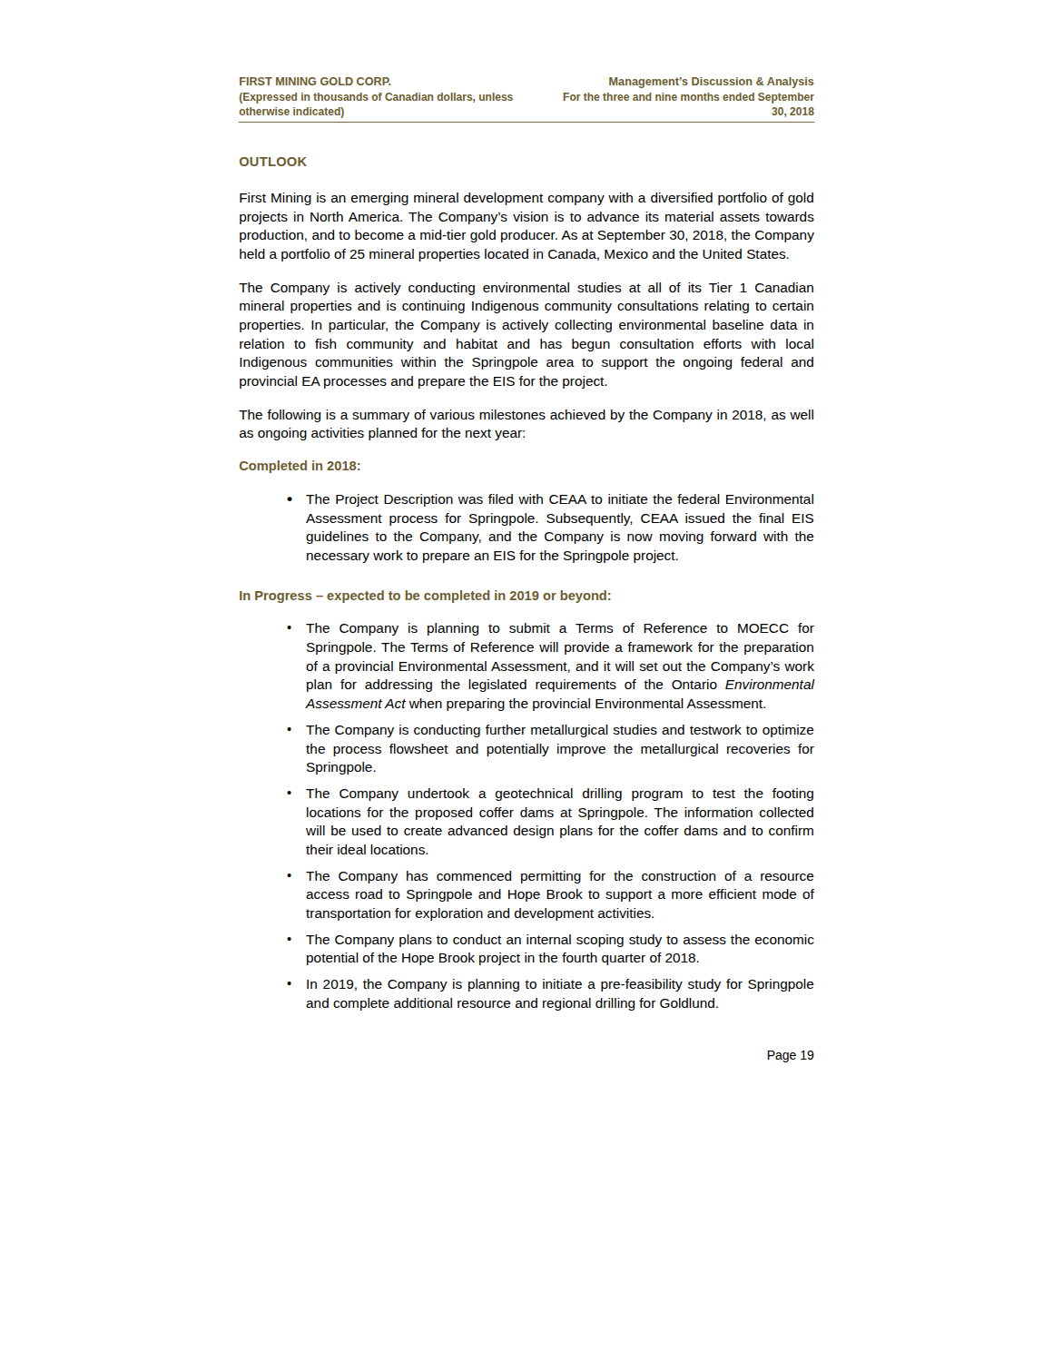| FIRST MINING GOLD CORP. | Management’s Discussion & Analysis |
| (Expressed in thousands of Canadian dollars, unless otherwise indicated) | For the three and nine months ended September 30, 2018 |
OUTLOOK
First Mining is an emerging mineral development company with a diversified portfolio of gold projects in North America. The Company’s vision is to advance its material assets towards production, and to become a mid-tier gold producer. As at September 30, 2018, the Company held a portfolio of 25 mineral properties located in Canada, Mexico and the United States.
The Company is actively conducting environmental studies at all of its Tier 1 Canadian mineral properties and is continuing Indigenous community consultations relating to certain properties. In particular, the Company is actively collecting environmental baseline data in relation to fish community and habitat and has begun consultation efforts with local Indigenous communities within the Springpole area to support the ongoing federal and provincial EA processes and prepare the EIS for the project.
The following is a summary of various milestones achieved by the Company in 2018, as well as ongoing activities planned for the next year:
Completed in 2018:
The Project Description was filed with CEAA to initiate the federal Environmental Assessment process for Springpole. Subsequently, CEAA issued the final EIS guidelines to the Company, and the Company is now moving forward with the necessary work to prepare an EIS for the Springpole project.
In Progress – expected to be completed in 2019 or beyond:
The Company is planning to submit a Terms of Reference to MOECC for Springpole. The Terms of Reference will provide a framework for the preparation of a provincial Environmental Assessment, and it will set out the Company’s work plan for addressing the legislated requirements of the Ontario Environmental Assessment Act when preparing the provincial Environmental Assessment.
The Company is conducting further metallurgical studies and testwork to optimize the process flowsheet and potentially improve the metallurgical recoveries for Springpole.
The Company undertook a geotechnical drilling program to test the footing locations for the proposed coffer dams at Springpole. The information collected will be used to create advanced design plans for the coffer dams and to confirm their ideal locations.
The Company has commenced permitting for the construction of a resource access road to Springpole and Hope Brook to support a more efficient mode of transportation for exploration and development activities.
The Company plans to conduct an internal scoping study to assess the economic potential of the Hope Brook project in the fourth quarter of 2018.
In 2019, the Company is planning to initiate a pre-feasibility study for Springpole and complete additional resource and regional drilling for Goldlund.
Page 19